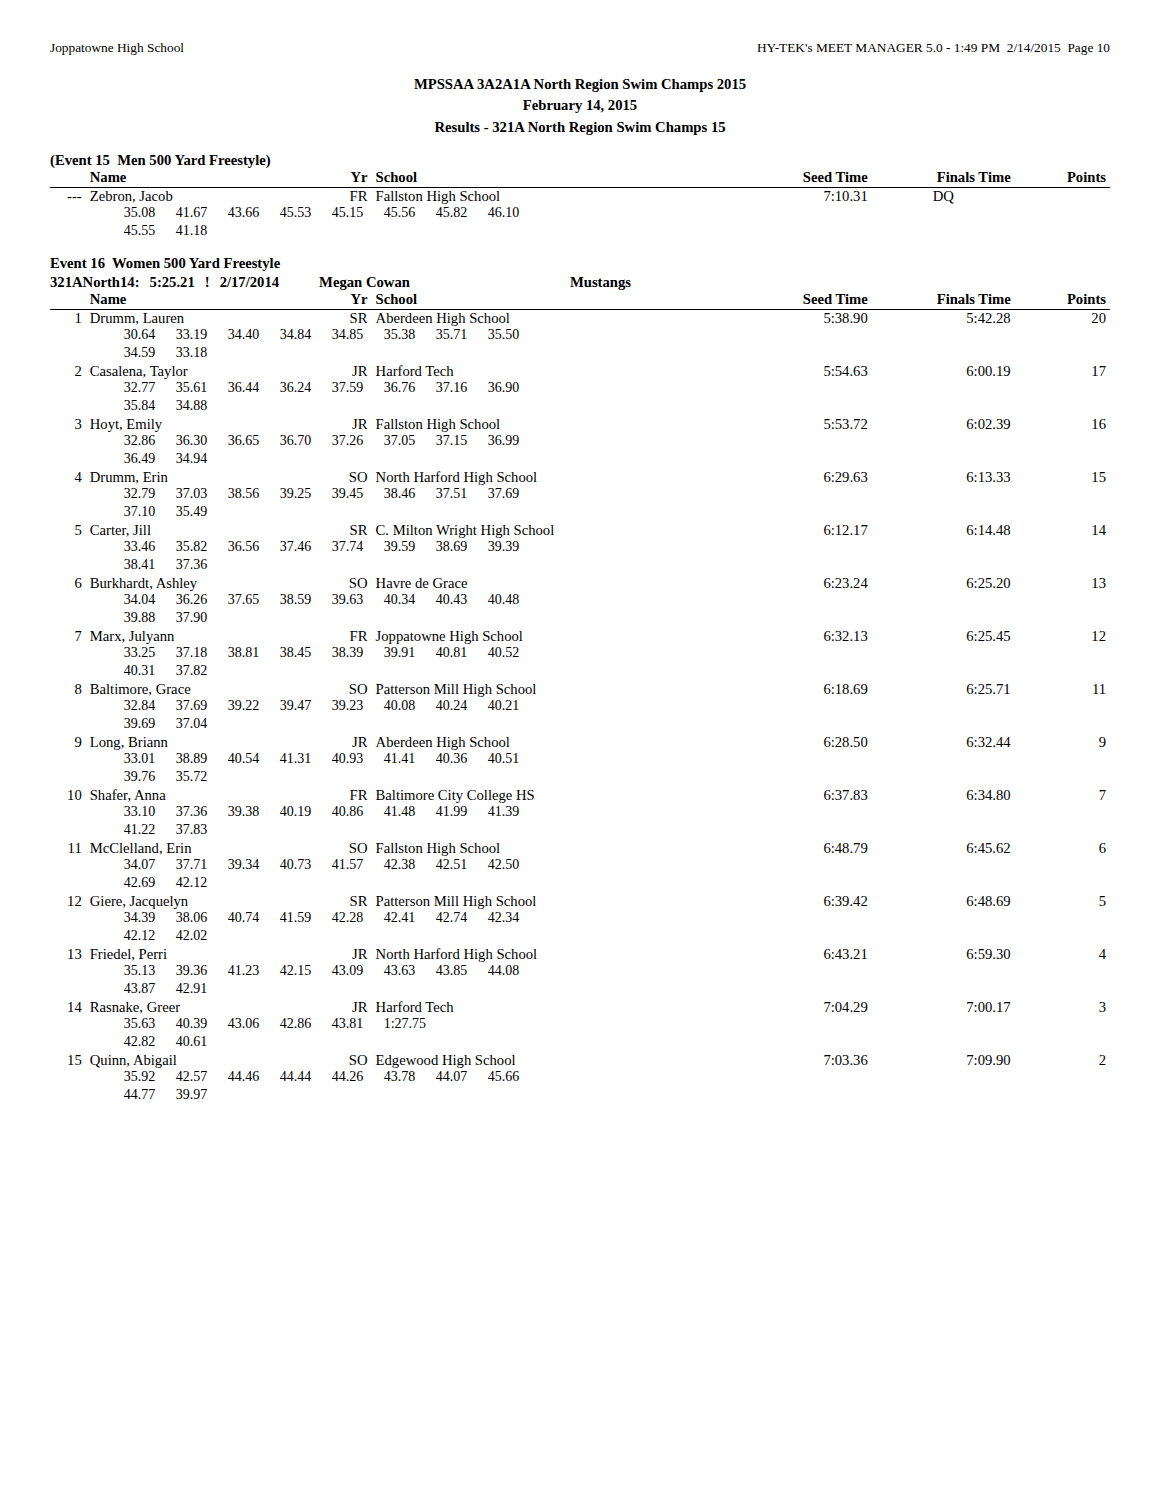Joppatowne High School HY-TEK's MEET MANAGER 5.0 - 1:49 PM 2/14/2015 Page 10
MPSSAA 3A2A1A North Region Swim Champs 2015
February 14, 2015
Results - 321A North Region Swim Champs 15
(Event 15 Men 500 Yard Freestyle)
| | Name | Yr | School | Seed Time | Finals Time | Points |
| --- | --- | --- | --- | --- | --- | --- |
| --- | Zebron, Jacob | FR | Fallston High School | 7:10.31 | DQ | |
| | 35.08 41.67 43.66 45.53 45.15 45.56 45.82 46.10 |
| | 45.55 41.18 |
Event 16 Women 500 Yard Freestyle
321ANorth14: 5:25.21 ! 2/17/2014 Megan Cowan Mustangs
| | Name | Yr | School | Seed Time | Finals Time | Points |
| --- | --- | --- | --- | --- | --- | --- |
| 1 | Drumm, Lauren | SR | Aberdeen High School | 5:38.90 | 5:42.28 | 20 |
| | 30.64 33.19 34.40 34.84 34.85 35.38 35.71 35.50 |
| | 34.59 33.18 |
| 2 | Casalena, Taylor | JR | Harford Tech | 5:54.63 | 6:00.19 | 17 |
| | 32.77 35.61 36.44 36.24 37.59 36.76 37.16 36.90 |
| | 35.84 34.88 |
| 3 | Hoyt, Emily | JR | Fallston High School | 5:53.72 | 6:02.39 | 16 |
| | 32.86 36.30 36.65 36.70 37.26 37.05 37.15 36.99 |
| | 36.49 34.94 |
| 4 | Drumm, Erin | SO | North Harford High School | 6:29.63 | 6:13.33 | 15 |
| | 32.79 37.03 38.56 39.25 39.45 38.46 37.51 37.69 |
| | 37.10 35.49 |
| 5 | Carter, Jill | SR | C. Milton Wright High School | 6:12.17 | 6:14.48 | 14 |
| | 33.46 35.82 36.56 37.46 37.74 39.59 38.69 39.39 |
| | 38.41 37.36 |
| 6 | Burkhardt, Ashley | SO | Havre de Grace | 6:23.24 | 6:25.20 | 13 |
| | 34.04 36.26 37.65 38.59 39.63 40.34 40.43 40.48 |
| | 39.88 37.90 |
| 7 | Marx, Julyann | FR | Joppatowne High School | 6:32.13 | 6:25.45 | 12 |
| | 33.25 37.18 38.81 38.45 38.39 39.91 40.81 40.52 |
| | 40.31 37.82 |
| 8 | Baltimore, Grace | SO | Patterson Mill High School | 6:18.69 | 6:25.71 | 11 |
| | 32.84 37.69 39.22 39.47 39.23 40.08 40.24 40.21 |
| | 39.69 37.04 |
| 9 | Long, Briann | JR | Aberdeen High School | 6:28.50 | 6:32.44 | 9 |
| | 33.01 38.89 40.54 41.31 40.93 41.41 40.36 40.51 |
| | 39.76 35.72 |
| 10 | Shafer, Anna | FR | Baltimore City College HS | 6:37.83 | 6:34.80 | 7 |
| | 33.10 37.36 39.38 40.19 40.86 41.48 41.99 41.39 |
| | 41.22 37.83 |
| 11 | McClelland, Erin | SO | Fallston High School | 6:48.79 | 6:45.62 | 6 |
| | 34.07 37.71 39.34 40.73 41.57 42.38 42.51 42.50 |
| | 42.69 42.12 |
| 12 | Giere, Jacquelyn | SR | Patterson Mill High School | 6:39.42 | 6:48.69 | 5 |
| | 34.39 38.06 40.74 41.59 42.28 42.41 42.74 42.34 |
| | 42.12 42.02 |
| 13 | Friedel, Perri | JR | North Harford High School | 6:43.21 | 6:59.30 | 4 |
| | 35.13 39.36 41.23 42.15 43.09 43.63 43.85 44.08 |
| | 43.87 42.91 |
| 14 | Rasnake, Greer | JR | Harford Tech | 7:04.29 | 7:00.17 | 3 |
| | 35.63 40.39 43.06 42.86 43.81 1:27.75 |
| | 42.82 40.61 |
| 15 | Quinn, Abigail | SO | Edgewood High School | 7:03.36 | 7:09.90 | 2 |
| | 35.92 42.57 44.46 44.44 44.26 43.78 44.07 45.66 |
| | 44.77 39.97 |